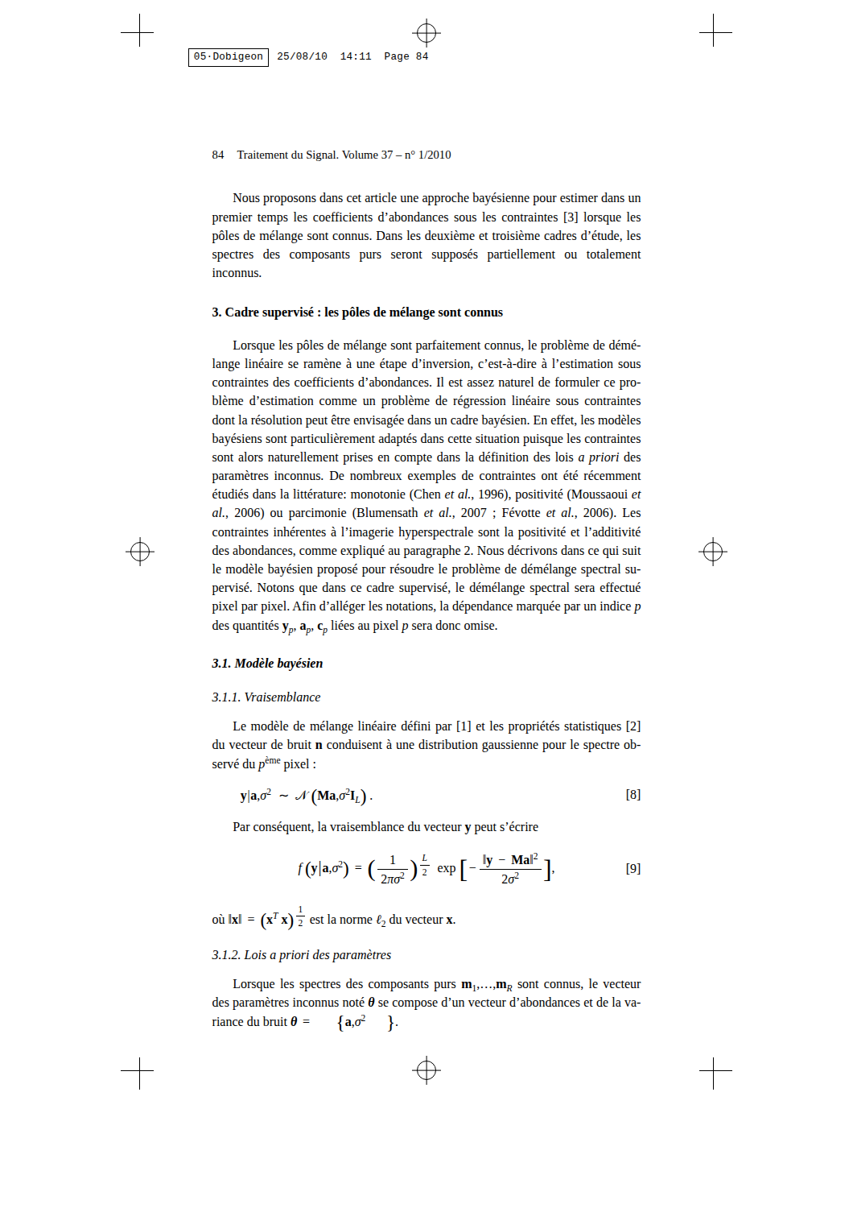05·Dobigeon25/08/10 14:11 Page 84
84 Traitement du Signal. Volume 37 – n° 1/2010
Nous proposons dans cet article une approche bayésienne pour estimer dans un premier temps les coefficients d’abondances sous les contraintes [3] lorsque les pôles de mélange sont connus. Dans les deuxième et troisième cadres d’étude, les spectres des composants purs seront supposés partiellement ou totalement inconnus.
3. Cadre supervisé : les pôles de mélange sont connus
Lorsque les pôles de mélange sont parfaitement connus, le problème de démélange linéaire se ramène à une étape d’inversion, c’est-à-dire à l’estimation sous contraintes des coefficients d’abondances. Il est assez naturel de formuler ce problème d’estimation comme un problème de régression linéaire sous contraintes dont la résolution peut être envisagée dans un cadre bayésien. En effet, les modèles bayésiens sont particulièrement adaptés dans cette situation puisque les contraintes sont alors naturellement prises en compte dans la définition des lois a priori des paramètres inconnus. De nombreux exemples de contraintes ont été récemment étudiés dans la littérature: monotonie (Chen et al., 1996), positivité (Moussaoui et al., 2006) ou parcimonie (Blumensath et al., 2007 ; Févotte et al., 2006). Les contraintes inhérentes à l’imagerie hyperspectrale sont la positivité et l’additivité des abondances, comme expliqué au paragraphe 2. Nous décrivons dans ce qui suit le modèle bayésien proposé pour résoudre le problème de démélange spectral supervisé. Notons que dans ce cadre supervisé, le démélange spectral sera effectué pixel par pixel. Afin d’alléger les notations, la dépendance marquée par un indice p des quantités yp, ap, cp liées au pixel p sera donc omise.
3.1. Modèle bayésien
3.1.1. Vraisemblance
Le modèle de mélange linéaire défini par [1] et les propriétés statistiques [2] du vecteur de bruit n conduisent à une distribution gaussienne pour le spectre observé du pème pixel :
y|a,σ2 ∼ 𝒩 (Ma,σ2IL) . [8]
Par conséquent, la vraisemblance du vecteur y peut s’écrire
f (y|a,σ2) = (12πσ2) L 2 exp [−‖y − Ma‖22σ2], [9]
où ‖x‖ = (xT x) 12 est la norme ℓ2 du vecteur x.
3.1.2. Lois a priori des paramètres
Lorsque les spectres des composants purs m1,…,mR sont connus, le vecteur des paramètres inconnus noté θ se compose d’un vecteur d’abondances et de la variance du bruit θ = {a,σ2}.